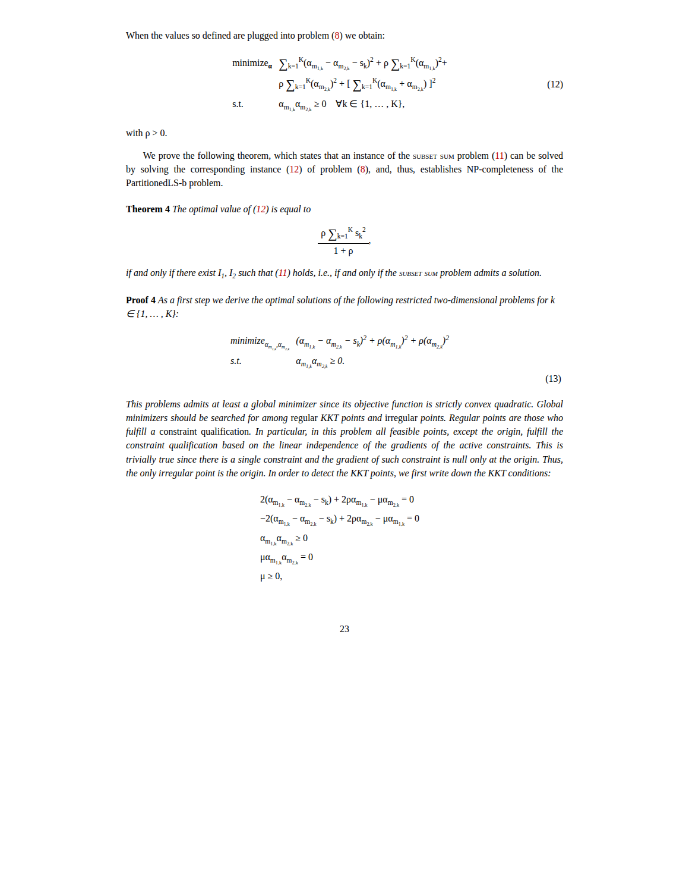When the values so defined are plugged into problem (8) we obtain:
(12)
| minimize α | ∑ k=1 K (α m 1,k − α m 2,k − s k ) 2 + ρ ∑ k=1 K (α m 1,k ) 2 + |
| | ρ ∑ k=1 K (α m 2,k ) 2 + [ ∑ k=1 K (α m 1,k + α m 2,k ) ] 2 |
| s.t. | α m 1,k α m 2,k ≥ 0 ∀k ∈ {1, … , K}, |
with ρ > 0.
We prove the following theorem, which states that an instance of the subset sum problem (11) can be solved by solving the corresponding instance (12) of problem (8), and, thus, establishes NP-completeness of the PartitionedLS-b problem.
Theorem 4 The optimal value of (12) is equal to
ρ ∑k=1K sk2 1 + ρ ,
if and only if there exist I1, I2 such that (11) holds, i.e., if and only if the subset sum problem admits a solution.
Proof 4 As a first step we derive the optimal solutions of the following restricted two-dimensional problems for k ∈ {1, … , K}:
| minimize α m 1,k ,α m 2,k | (α m 1,k − α m 2,k − s k ) 2 + ρ(α m 1,k ) 2 + ρ(α m 2,k ) 2 |
| s.t. | α m 1,k α m 2,k ≥ 0. |
(13)
This problems admits at least a global minimizer since its objective function is strictly convex quadratic. Global minimizers should be searched for among regular KKT points and irregular points. Regular points are those who fulfill a constraint qualification. In particular, in this problem all feasible points, except the origin, fulfill the constraint qualification based on the linear independence of the gradients of the active constraints. This is trivially true since there is a single constraint and the gradient of such constraint is null only at the origin. Thus, the only irregular point is the origin. In order to detect the KKT points, we first write down the KKT conditions:
| 2(α m 1,k − α m 2,k − s k ) + 2ρα m 1,k − μα m 2,k = 0 |
| −2(α m 1,k − α m 2,k − s k ) + 2ρα m 2,k − μα m 1,k = 0 |
| α m 1,k α m 2,k ≥ 0 |
| μα m 1,k α m 2,k = 0 |
| μ ≥ 0, |
23